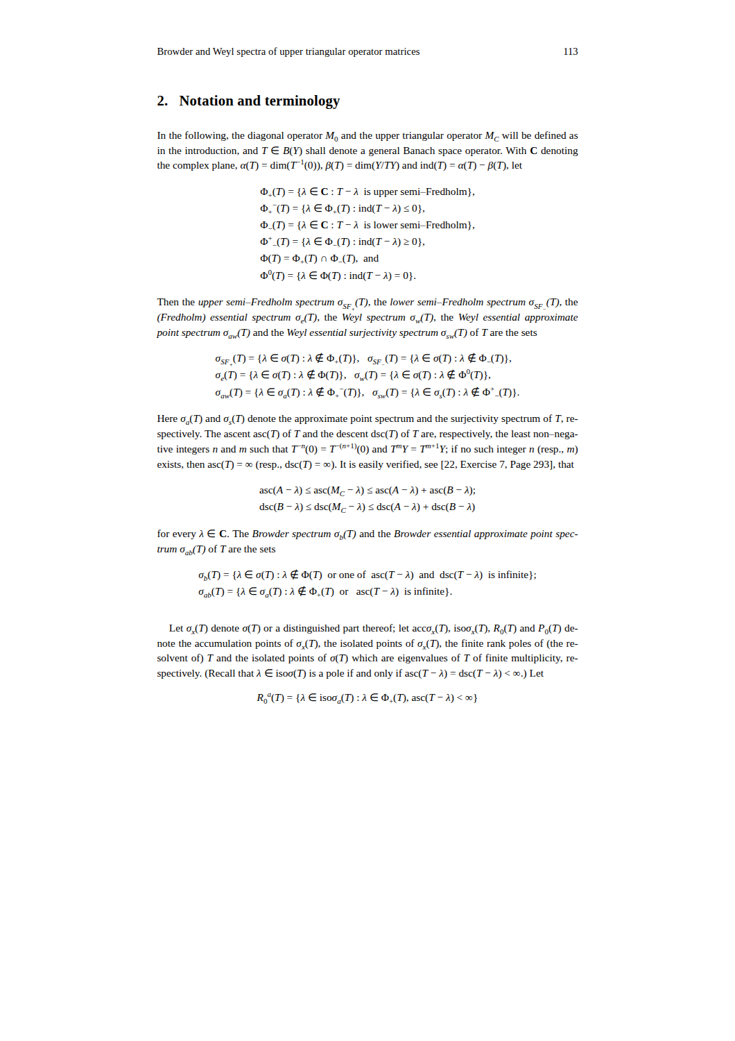Browder and Weyl spectra of upper triangular operator matrices 113
2. Notation and terminology
In the following, the diagonal operator M0 and the upper triangular operator MC will be defined as in the introduction, and T ∈ B(Y) shall denote a general Banach space operator. With C denoting the complex plane, α(T) = dim(T−1(0)), β(T) = dim(Y/TY) and ind(T) = α(T) − β(T), let
Φ+(T) = {λ ∈ C : T − λ is upper semi–Fredholm},
Φ+−(T) = {λ ∈ Φ+(T) : ind(T − λ) ≤ 0},
Φ−(T) = {λ ∈ C : T − λ is lower semi–Fredholm},
Φ+−(T) = {λ ∈ Φ−(T) : ind(T − λ) ≥ 0},
Φ(T) = Φ+(T) ∩ Φ−(T), and
Φ0(T) = {λ ∈ Φ(T) : ind(T − λ) = 0}.
Then the upper semi–Fredholm spectrum σSF+(T), the lower semi–Fredholm spectrum σSF−(T), the (Fredholm) essential spectrum σe(T), the Weyl spectrum σw(T), the Weyl essential approximate point spectrum σaw(T) and the Weyl essential surjectivity spectrum σsw(T) of T are the sets
σSF+(T) = {λ ∈ σ(T) : λ ∉ Φ+(T)}, σSF−(T) = {λ ∈ σ(T) : λ ∉ Φ−(T)},
σe(T) = {λ ∈ σ(T) : λ ∉ Φ(T)}, σw(T) = {λ ∈ σ(T) : λ ∉ Φ0(T)},
σaw(T) = {λ ∈ σa(T) : λ ∉ Φ+−(T)}, σsw(T) = {λ ∈ σs(T) : λ ∉ Φ+−(T)}.
Here σa(T) and σs(T) denote the approximate point spectrum and the surjectivity spectrum of T, respectively. The ascent asc(T) of T and the descent dsc(T) of T are, respectively, the least non–negative integers n and m such that T−n(0) = T−(n+1)(0) and Tm Y = Tm+1Y; if no such integer n (resp., m) exists, then asc(T) = ∞ (resp., dsc(T) = ∞). It is easily verified, see [22, Exercise 7, Page 293], that
asc(A − λ) ≤ asc(MC − λ) ≤ asc(A − λ) + asc(B − λ);
dsc(B − λ) ≤ dsc(MC − λ) ≤ dsc(A − λ) + dsc(B − λ)
for every λ ∈ C. The Browder spectrum σb(T) and the Browder essential approximate point spectrum σab(T) of T are the sets
σb(T) = {λ ∈ σ(T) : λ ∉ Φ(T) or one of asc(T − λ) and dsc(T − λ) is infinite};
σab(T) = {λ ∈ σa(T) : λ ∉ Φ+(T) or asc(T − λ) is infinite}.
Let σx(T) denote σ(T) or a distinguished part thereof; let accσx(T), isoσx(T), R0(T) and P0(T) denote the accumulation points of σx(T), the isolated points of σx(T), the finite rank poles of (the resolvent of) T and the isolated points of σ(T) which are eigenvalues of T of finite multiplicity, respectively. (Recall that λ ∈ isoσ(T) is a pole if and only if asc(T − λ) = dsc(T − λ) < ∞.) Let
R0a(T) = {λ ∈ isoσa(T) : λ ∈ Φ+(T), asc(T − λ) < ∞}